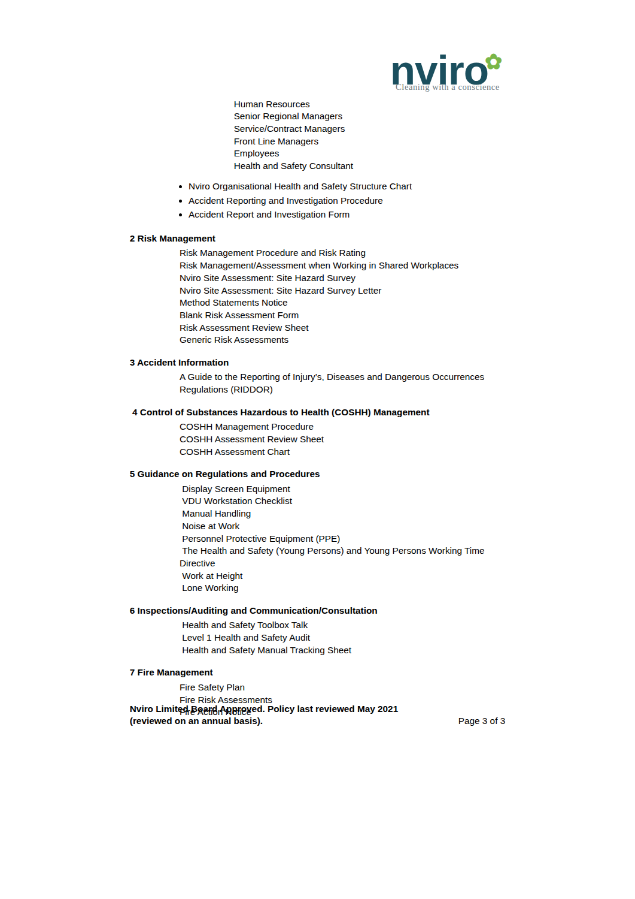nviro✿
Cleaning with a conscience
Human Resources
Senior Regional Managers
Service/Contract Managers
Front Line Managers
Employees
Health and Safety Consultant
Nviro Organisational Health and Safety Structure Chart
Accident Reporting and Investigation Procedure
Accident Report and Investigation Form
2 Risk Management
Risk Management Procedure and Risk Rating
Risk Management/Assessment when Working in Shared Workplaces
Nviro Site Assessment: Site Hazard Survey
Nviro Site Assessment: Site Hazard Survey Letter
Method Statements Notice
Blank Risk Assessment Form
Risk Assessment Review Sheet
Generic Risk Assessments
3 Accident Information
A Guide to the Reporting of Injury’s, Diseases and Dangerous Occurrences Regulations (RIDDOR)
4 Control of Substances Hazardous to Health (COSHH) Management
COSHH Management Procedure
COSHH Assessment Review Sheet
COSHH Assessment Chart
5 Guidance on Regulations and Procedures
Display Screen Equipment
VDU Workstation Checklist
Manual Handling
Noise at Work
Personnel Protective Equipment (PPE)
The Health and Safety (Young Persons) and Young Persons Working Time Directive
Work at Height
Lone Working
6 Inspections/Auditing and Communication/Consultation
Health and Safety Toolbox Talk
Level 1 Health and Safety Audit
Health and Safety Manual Tracking Sheet
7 Fire Management
Fire Safety Plan
Fire Risk Assessments
Fire Action Notice
Nviro Limited Board Approved. Policy last reviewed May 2021 (reviewed on an annual basis).
Page 3 of 3